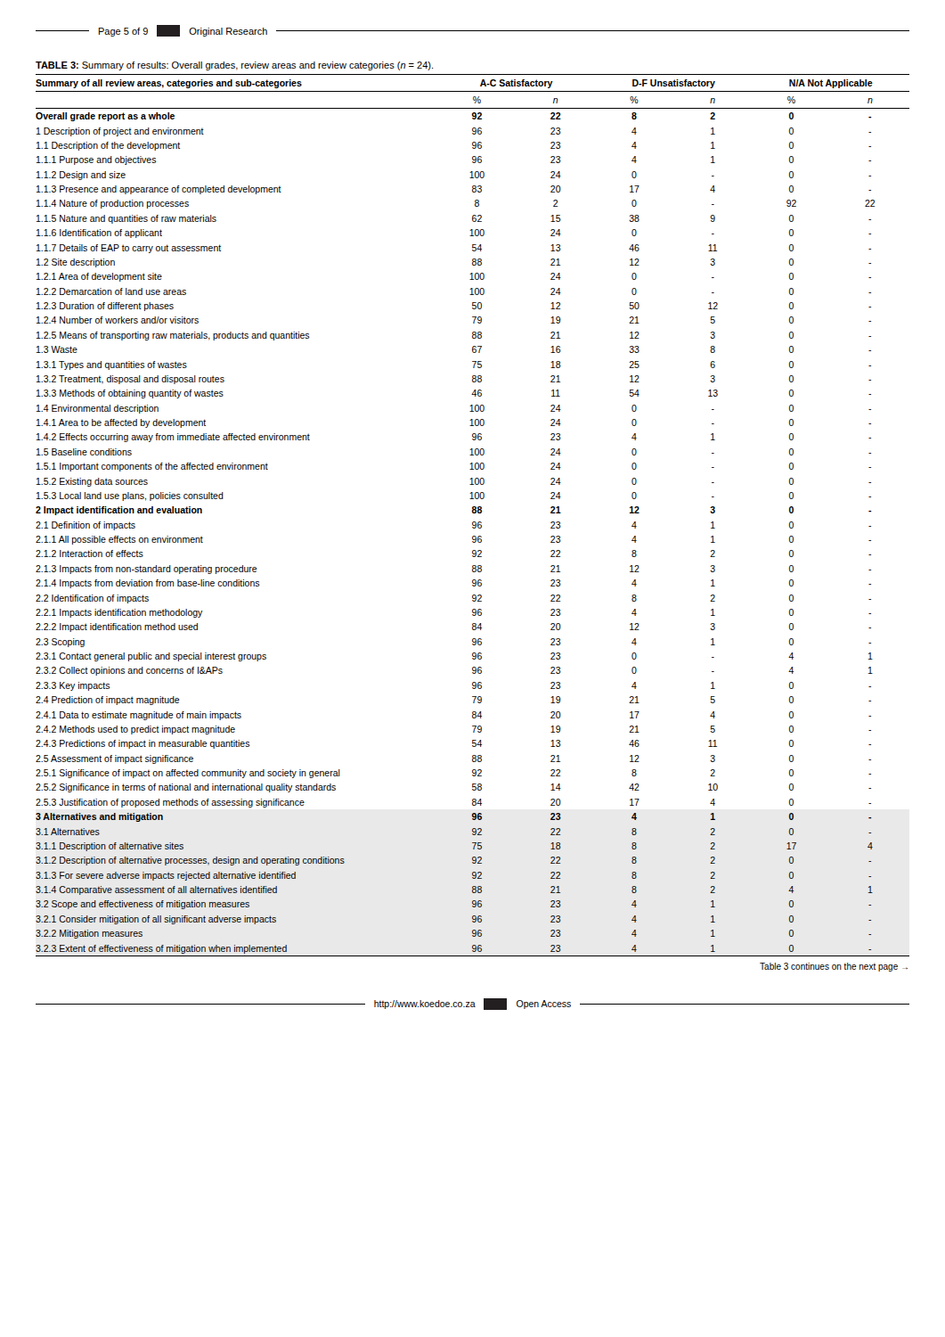Page 5 of 9 Original Research
TABLE 3: Summary of results: Overall grades, review areas and review categories (n = 24).
| Summary of all review areas, categories and sub-categories | A-C Satisfactory | D-F Unsatisfactory | N/A Not Applicable |
| --- | --- | --- | --- |
| | % | n | % | n | % | n |
| Overall grade report as a whole | 92 | 22 | 8 | 2 | 0 | - |
| 1 Description of project and environment | 96 | 23 | 4 | 1 | 0 | - |
| 1.1 Description of the development | 96 | 23 | 4 | 1 | 0 | - |
| 1.1.1 Purpose and objectives | 96 | 23 | 4 | 1 | 0 | - |
| 1.1.2 Design and size | 100 | 24 | 0 | - | 0 | - |
| 1.1.3 Presence and appearance of completed development | 83 | 20 | 17 | 4 | 0 | - |
| 1.1.4 Nature of production processes | 8 | 2 | 0 | - | 92 | 22 |
| 1.1.5 Nature and quantities of raw materials | 62 | 15 | 38 | 9 | 0 | - |
| 1.1.6 Identification of applicant | 100 | 24 | 0 | - | 0 | - |
| 1.1.7 Details of EAP to carry out assessment | 54 | 13 | 46 | 11 | 0 | - |
| 1.2 Site description | 88 | 21 | 12 | 3 | 0 | - |
| 1.2.1 Area of development site | 100 | 24 | 0 | - | 0 | - |
| 1.2.2 Demarcation of land use areas | 100 | 24 | 0 | - | 0 | - |
| 1.2.3 Duration of different phases | 50 | 12 | 50 | 12 | 0 | - |
| 1.2.4 Number of workers and/or visitors | 79 | 19 | 21 | 5 | 0 | - |
| 1.2.5 Means of transporting raw materials, products and quantities | 88 | 21 | 12 | 3 | 0 | - |
| 1.3 Waste | 67 | 16 | 33 | 8 | 0 | - |
| 1.3.1 Types and quantities of wastes | 75 | 18 | 25 | 6 | 0 | - |
| 1.3.2 Treatment, disposal and disposal routes | 88 | 21 | 12 | 3 | 0 | - |
| 1.3.3 Methods of obtaining quantity of wastes | 46 | 11 | 54 | 13 | 0 | - |
| 1.4 Environmental description | 100 | 24 | 0 | - | 0 | - |
| 1.4.1 Area to be affected by development | 100 | 24 | 0 | - | 0 | - |
| 1.4.2 Effects occurring away from immediate affected environment | 96 | 23 | 4 | 1 | 0 | - |
| 1.5 Baseline conditions | 100 | 24 | 0 | - | 0 | - |
| 1.5.1 Important components of the affected environment | 100 | 24 | 0 | - | 0 | - |
| 1.5.2 Existing data sources | 100 | 24 | 0 | - | 0 | - |
| 1.5.3 Local land use plans, policies consulted | 100 | 24 | 0 | - | 0 | - |
| 2 Impact identification and evaluation | 88 | 21 | 12 | 3 | 0 | - |
| 2.1 Definition of impacts | 96 | 23 | 4 | 1 | 0 | - |
| 2.1.1 All possible effects on environment | 96 | 23 | 4 | 1 | 0 | - |
| 2.1.2 Interaction of effects | 92 | 22 | 8 | 2 | 0 | - |
| 2.1.3 Impacts from non-standard operating procedure | 88 | 21 | 12 | 3 | 0 | - |
| 2.1.4 Impacts from deviation from base-line conditions | 96 | 23 | 4 | 1 | 0 | - |
| 2.2 Identification of impacts | 92 | 22 | 8 | 2 | 0 | - |
| 2.2.1 Impacts identification methodology | 96 | 23 | 4 | 1 | 0 | - |
| 2.2.2 Impact identification method used | 84 | 20 | 12 | 3 | 0 | - |
| 2.3 Scoping | 96 | 23 | 4 | 1 | 0 | - |
| 2.3.1 Contact general public and special interest groups | 96 | 23 | 0 | - | 4 | 1 |
| 2.3.2 Collect opinions and concerns of I&APs | 96 | 23 | 0 | - | 4 | 1 |
| 2.3.3 Key impacts | 96 | 23 | 4 | 1 | 0 | - |
| 2.4 Prediction of impact magnitude | 79 | 19 | 21 | 5 | 0 | - |
| 2.4.1 Data to estimate magnitude of main impacts | 84 | 20 | 17 | 4 | 0 | - |
| 2.4.2 Methods used to predict impact magnitude | 79 | 19 | 21 | 5 | 0 | - |
| 2.4.3 Predictions of impact in measurable quantities | 54 | 13 | 46 | 11 | 0 | - |
| 2.5 Assessment of impact significance | 88 | 21 | 12 | 3 | 0 | - |
| 2.5.1 Significance of impact on affected community and society in general | 92 | 22 | 8 | 2 | 0 | - |
| 2.5.2 Significance in terms of national and international quality standards | 58 | 14 | 42 | 10 | 0 | - |
| 2.5.3 Justification of proposed methods of assessing significance | 84 | 20 | 17 | 4 | 0 | - |
| 3 Alternatives and mitigation | 96 | 23 | 4 | 1 | 0 | - |
| 3.1 Alternatives | 92 | 22 | 8 | 2 | 0 | - |
| 3.1.1 Description of alternative sites | 75 | 18 | 8 | 2 | 17 | 4 |
| 3.1.2 Description of alternative processes, design and operating conditions | 92 | 22 | 8 | 2 | 0 | - |
| 3.1.3 For severe adverse impacts rejected alternative identified | 92 | 22 | 8 | 2 | 0 | - |
| 3.1.4 Comparative assessment of all alternatives identified | 88 | 21 | 8 | 2 | 4 | 1 |
| 3.2 Scope and effectiveness of mitigation measures | 96 | 23 | 4 | 1 | 0 | - |
| 3.2.1 Consider mitigation of all significant adverse impacts | 96 | 23 | 4 | 1 | 0 | - |
| 3.2.2 Mitigation measures | 96 | 23 | 4 | 1 | 0 | - |
| 3.2.3 Extent of effectiveness of mitigation when implemented | 96 | 23 | 4 | 1 | 0 | - |
Table 3 continues on the next page →
http://www.koedoe.co.za Open Access